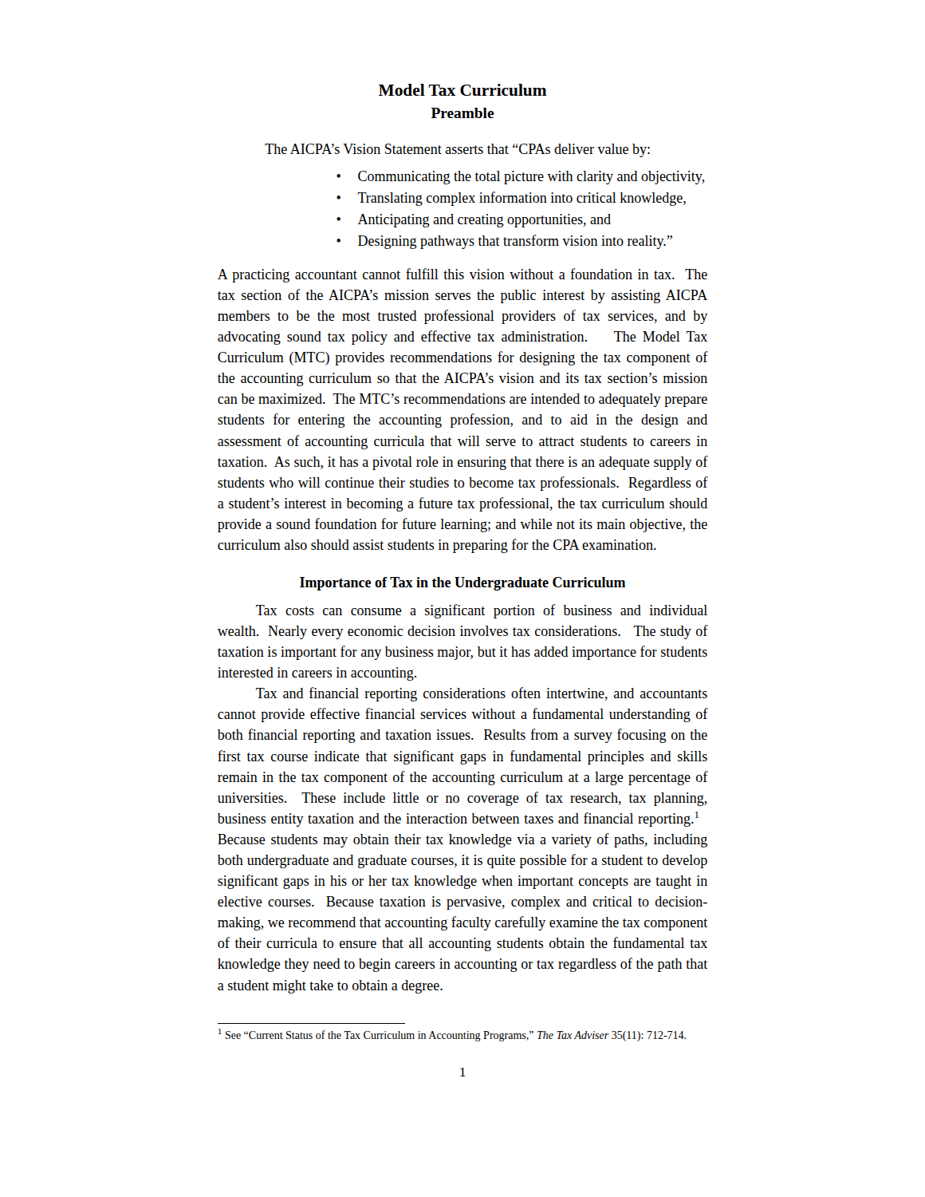Model Tax Curriculum
Preamble
The AICPA’s Vision Statement asserts that “CPAs deliver value by:
Communicating the total picture with clarity and objectivity,
Translating complex information into critical knowledge,
Anticipating and creating opportunities, and
Designing pathways that transform vision into reality.”
A practicing accountant cannot fulfill this vision without a foundation in tax. The tax section of the AICPA’s mission serves the public interest by assisting AICPA members to be the most trusted professional providers of tax services, and by advocating sound tax policy and effective tax administration. The Model Tax Curriculum (MTC) provides recommendations for designing the tax component of the accounting curriculum so that the AICPA’s vision and its tax section’s mission can be maximized. The MTC’s recommendations are intended to adequately prepare students for entering the accounting profession, and to aid in the design and assessment of accounting curricula that will serve to attract students to careers in taxation. As such, it has a pivotal role in ensuring that there is an adequate supply of students who will continue their studies to become tax professionals. Regardless of a student’s interest in becoming a future tax professional, the tax curriculum should provide a sound foundation for future learning; and while not its main objective, the curriculum also should assist students in preparing for the CPA examination.
Importance of Tax in the Undergraduate Curriculum
Tax costs can consume a significant portion of business and individual wealth. Nearly every economic decision involves tax considerations. The study of taxation is important for any business major, but it has added importance for students interested in careers in accounting.
Tax and financial reporting considerations often intertwine, and accountants cannot provide effective financial services without a fundamental understanding of both financial reporting and taxation issues. Results from a survey focusing on the first tax course indicate that significant gaps in fundamental principles and skills remain in the tax component of the accounting curriculum at a large percentage of universities. These include little or no coverage of tax research, tax planning, business entity taxation and the interaction between taxes and financial reporting.1 Because students may obtain their tax knowledge via a variety of paths, including both undergraduate and graduate courses, it is quite possible for a student to develop significant gaps in his or her tax knowledge when important concepts are taught in elective courses. Because taxation is pervasive, complex and critical to decision-making, we recommend that accounting faculty carefully examine the tax component of their curricula to ensure that all accounting students obtain the fundamental tax knowledge they need to begin careers in accounting or tax regardless of the path that a student might take to obtain a degree.
1 See “Current Status of the Tax Curriculum in Accounting Programs,” The Tax Adviser 35(11): 712-714.
1